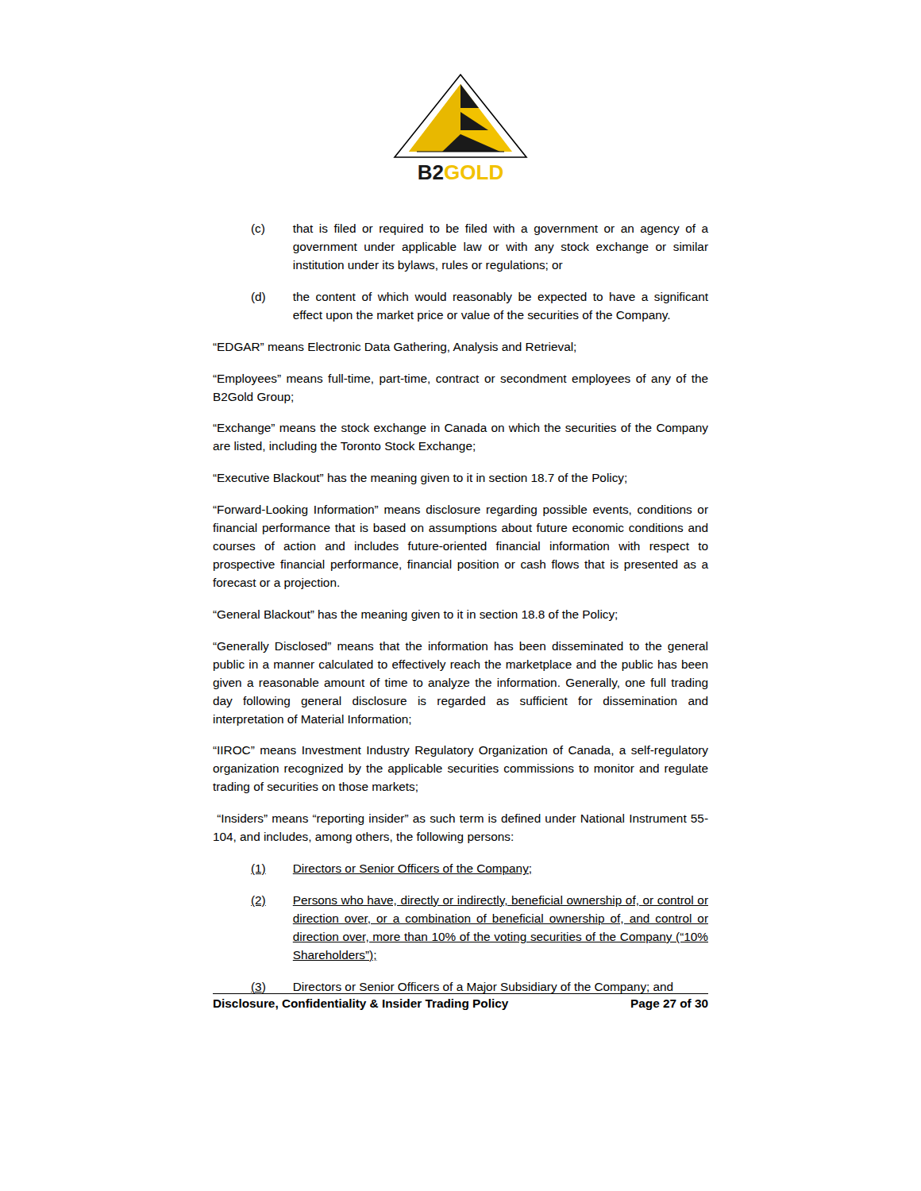B2GOLD
(c)
that is filed or required to be filed with a government or an agency of a government under applicable law or with any stock exchange or similar institution under its bylaws, rules or regulations; or
(d)
the content of which would reasonably be expected to have a significant effect upon the market price or value of the securities of the Company.
“EDGAR” means Electronic Data Gathering, Analysis and Retrieval;
“Employees” means full-time, part-time, contract or secondment employees of any of the B2Gold Group;
“Exchange” means the stock exchange in Canada on which the securities of the Company are listed, including the Toronto Stock Exchange;
“Executive Blackout” has the meaning given to it in section 18.7 of the Policy;
“Forward-Looking Information” means disclosure regarding possible events, conditions or financial performance that is based on assumptions about future economic conditions and courses of action and includes future-oriented financial information with respect to prospective financial performance, financial position or cash flows that is presented as a forecast or a projection.
“General Blackout” has the meaning given to it in section 18.8 of the Policy;
“Generally Disclosed” means that the information has been disseminated to the general public in a manner calculated to effectively reach the marketplace and the public has been given a reasonable amount of time to analyze the information. Generally, one full trading day following general disclosure is regarded as sufficient for dissemination and interpretation of Material Information;
“IIROC” means Investment Industry Regulatory Organization of Canada, a self-regulatory organization recognized by the applicable securities commissions to monitor and regulate trading of securities on those markets;
“Insiders” means “reporting insider” as such term is defined under National Instrument 55-104, and includes, among others, the following persons:
(1)
Directors or Senior Officers of the Company;
(2)
Persons who have, directly or indirectly, beneficial ownership of, or control or direction over, or a combination of beneficial ownership of, and control or direction over, more than 10% of the voting securities of the Company (“10% Shareholders”);
(3)
Directors or Senior Officers of a Major Subsidiary of the Company; and
Disclosure, Confidentiality & Insider Trading Policy Page 27 of 30